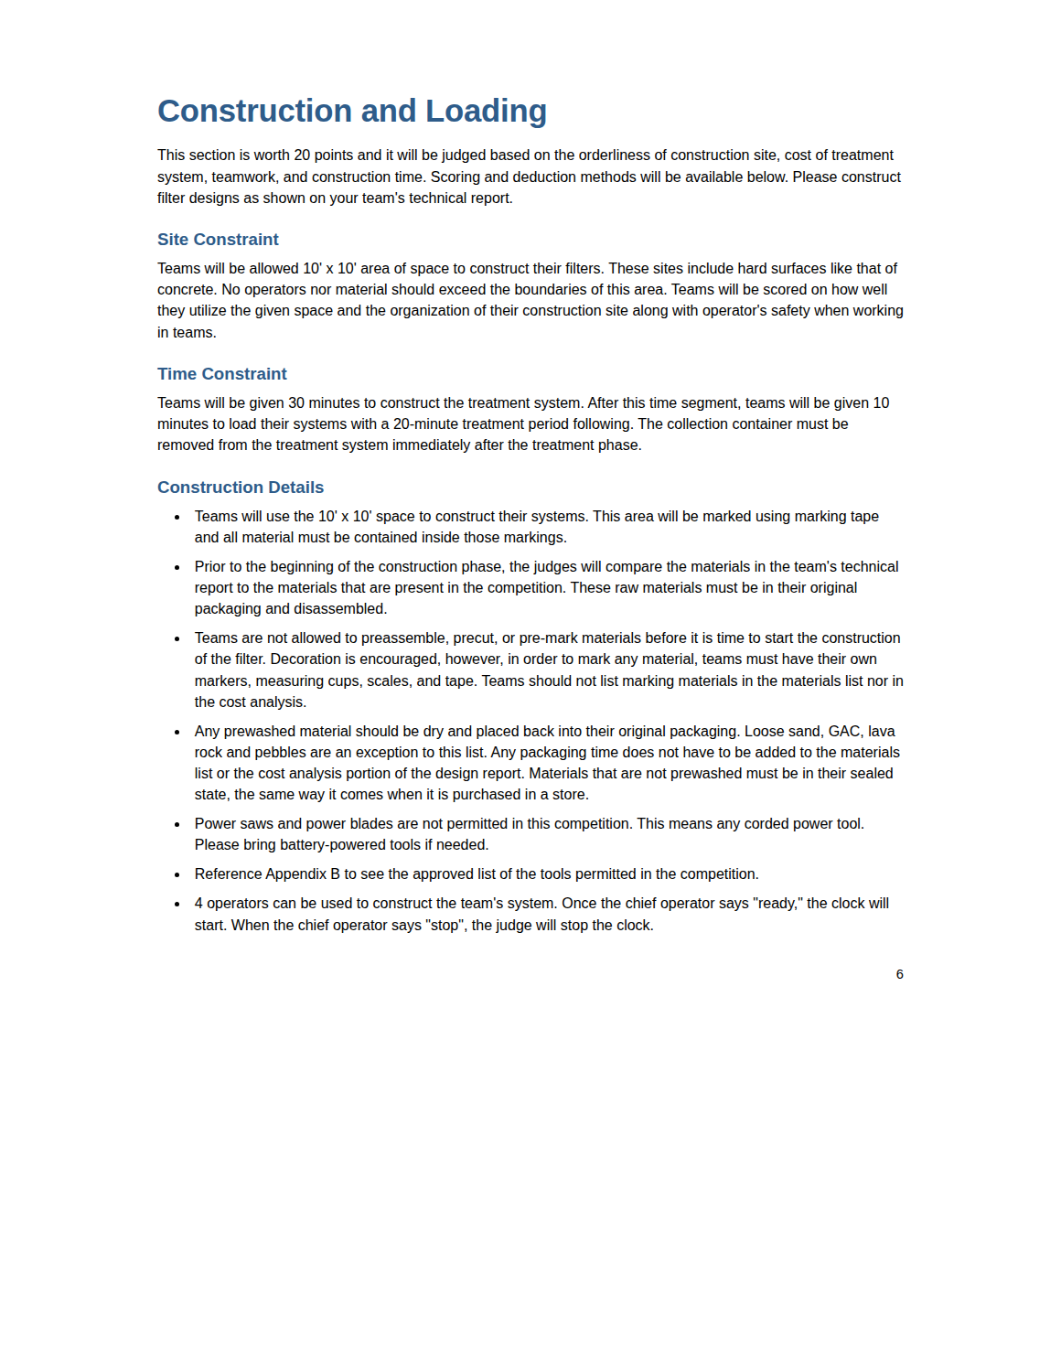Construction and Loading
This section is worth 20 points and it will be judged based on the orderliness of construction site, cost of treatment system, teamwork, and construction time. Scoring and deduction methods will be available below. Please construct filter designs as shown on your team's technical report.
Site Constraint
Teams will be allowed 10' x 10' area of space to construct their filters. These sites include hard surfaces like that of concrete. No operators nor material should exceed the boundaries of this area. Teams will be scored on how well they utilize the given space and the organization of their construction site along with operator's safety when working in teams.
Time Constraint
Teams will be given 30 minutes to construct the treatment system. After this time segment, teams will be given 10 minutes to load their systems with a 20-minute treatment period following. The collection container must be removed from the treatment system immediately after the treatment phase.
Construction Details
Teams will use the 10' x 10' space to construct their systems. This area will be marked using marking tape and all material must be contained inside those markings.
Prior to the beginning of the construction phase, the judges will compare the materials in the team's technical report to the materials that are present in the competition. These raw materials must be in their original packaging and disassembled.
Teams are not allowed to preassemble, precut, or pre-mark materials before it is time to start the construction of the filter. Decoration is encouraged, however, in order to mark any material, teams must have their own markers, measuring cups, scales, and tape. Teams should not list marking materials in the materials list nor in the cost analysis.
Any prewashed material should be dry and placed back into their original packaging. Loose sand, GAC, lava rock and pebbles are an exception to this list. Any packaging time does not have to be added to the materials list or the cost analysis portion of the design report. Materials that are not prewashed must be in their sealed state, the same way it comes when it is purchased in a store.
Power saws and power blades are not permitted in this competition. This means any corded power tool. Please bring battery-powered tools if needed.
Reference Appendix B to see the approved list of the tools permitted in the competition.
4 operators can be used to construct the team's system. Once the chief operator says "ready," the clock will start. When the chief operator says "stop", the judge will stop the clock.
6